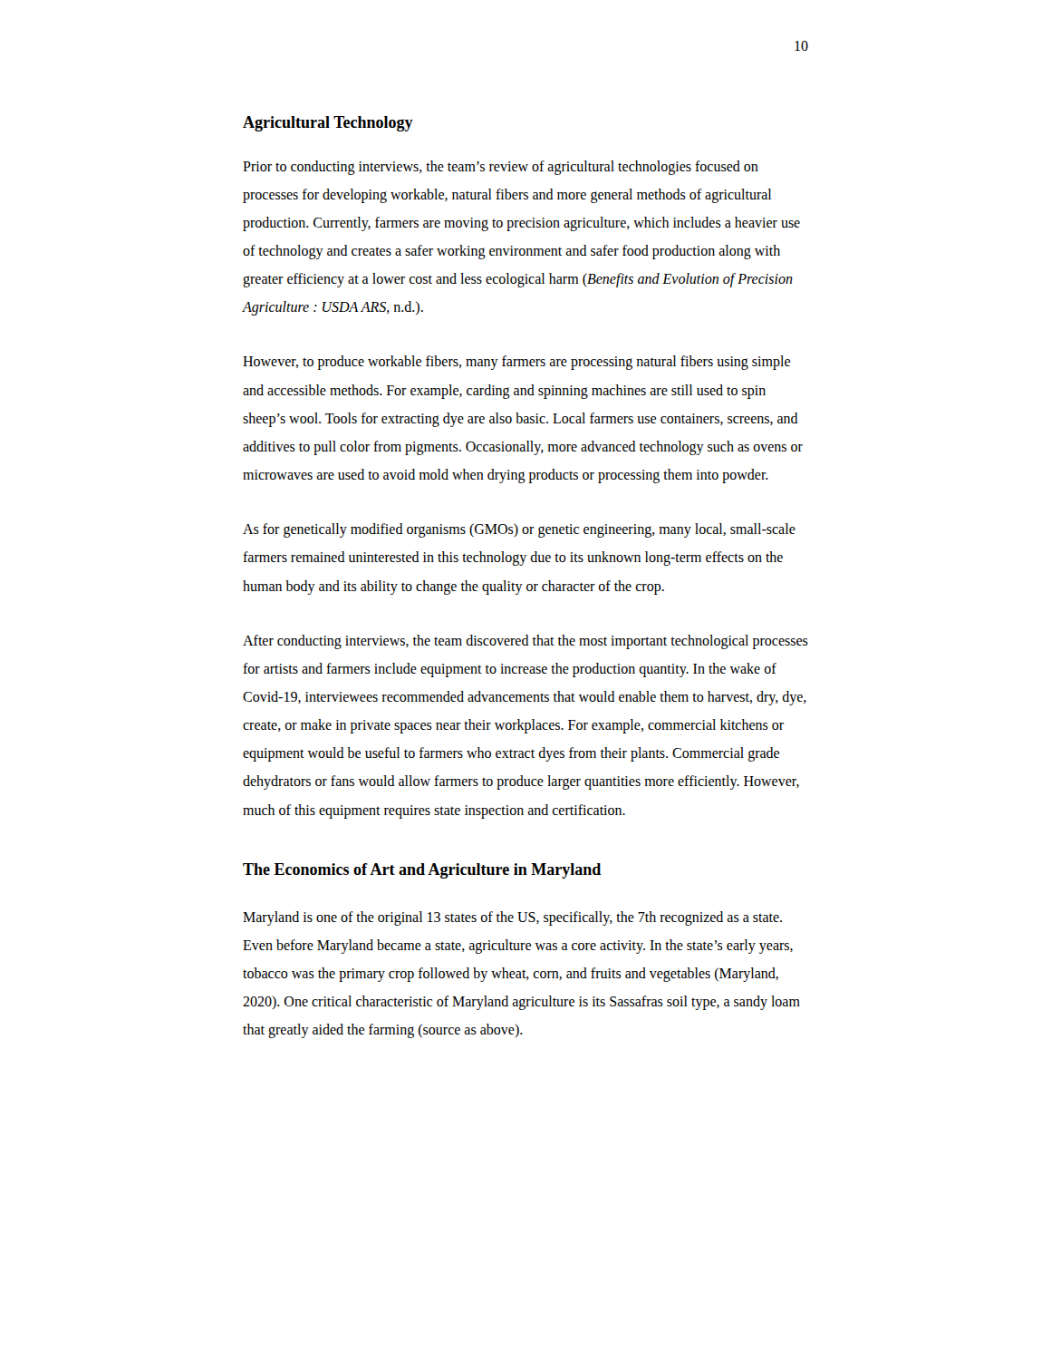10
Agricultural Technology
Prior to conducting interviews, the team’s review of agricultural technologies focused on processes for developing workable, natural fibers and more general methods of agricultural production. Currently, farmers are moving to precision agriculture, which includes a heavier use of technology and creates a safer working environment and safer food production along with greater efficiency at a lower cost and less ecological harm (Benefits and Evolution of Precision Agriculture : USDA ARS, n.d.).
However, to produce workable fibers, many farmers are processing natural fibers using simple and accessible methods. For example, carding and spinning machines are still used to spin sheep’s wool. Tools for extracting dye are also basic. Local farmers use containers, screens, and additives to pull color from pigments. Occasionally, more advanced technology such as ovens or microwaves are used to avoid mold when drying products or processing them into powder.
As for genetically modified organisms (GMOs) or genetic engineering, many local, small-scale farmers remained uninterested in this technology due to its unknown long-term effects on the human body and its ability to change the quality or character of the crop.
After conducting interviews, the team discovered that the most important technological processes for artists and farmers include equipment to increase the production quantity. In the wake of Covid-19, interviewees recommended advancements that would enable them to harvest, dry, dye, create, or make in private spaces near their workplaces. For example, commercial kitchens or equipment would be useful to farmers who extract dyes from their plants. Commercial grade dehydrators or fans would allow farmers to produce larger quantities more efficiently. However, much of this equipment requires state inspection and certification.
The Economics of Art and Agriculture in Maryland
Maryland is one of the original 13 states of the US, specifically, the 7th recognized as a state. Even before Maryland became a state, agriculture was a core activity. In the state’s early years, tobacco was the primary crop followed by wheat, corn, and fruits and vegetables (Maryland, 2020). One critical characteristic of Maryland agriculture is its Sassafras soil type, a sandy loam that greatly aided the farming (source as above).